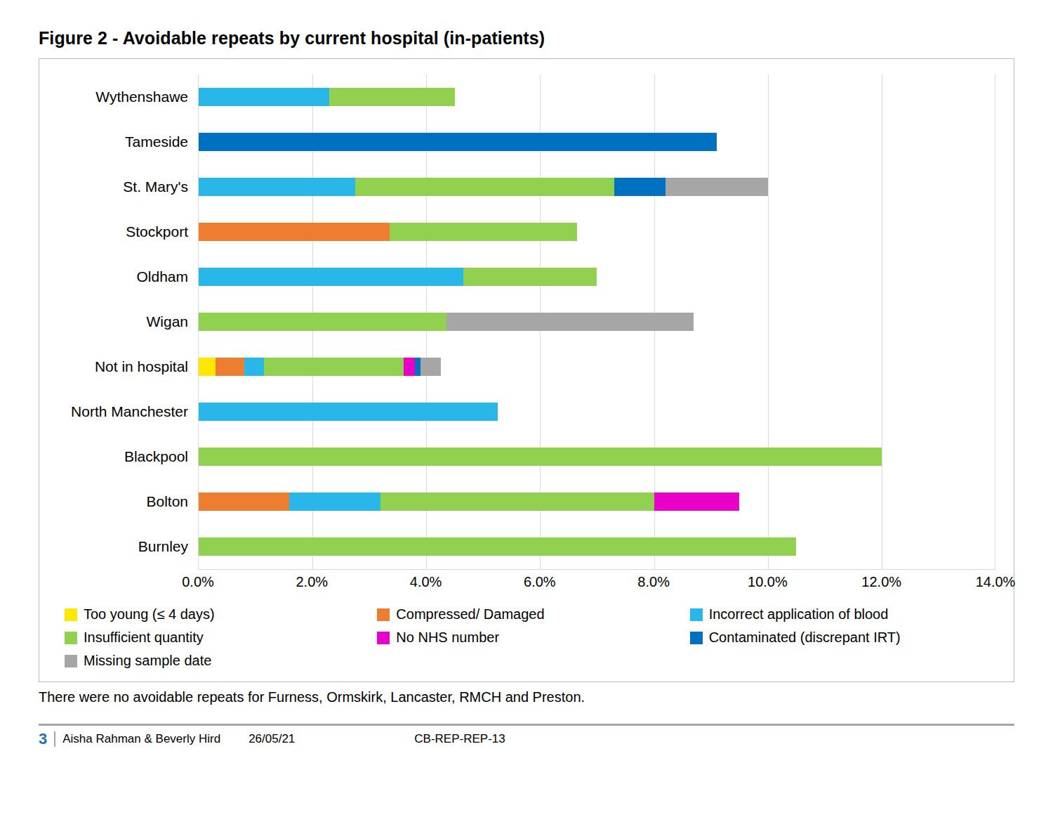Figure 2 - Avoidable repeats by current hospital (in-patients)
Wythenshawe
Tameside
St. Mary's
Stockport
Oldham
Wigan
Not in hospital
North Manchester
Blackpool
Bolton
Burnley
0.0% 2.0% 4.0% 6.0% 8.0% 10.0% 12.0% 14.0%
Too young (≤ 4 days)
Compressed/ Damaged
Incorrect application of blood
Insufficient quantity
No NHS number
Contaminated (discrepant IRT)
Missing sample date
There were no avoidable repeats for Furness, Ormskirk, Lancaster, RMCH and Preston.
3 Aisha Rahman & Beverly Hird 26/05/21 CB-REP-REP-13